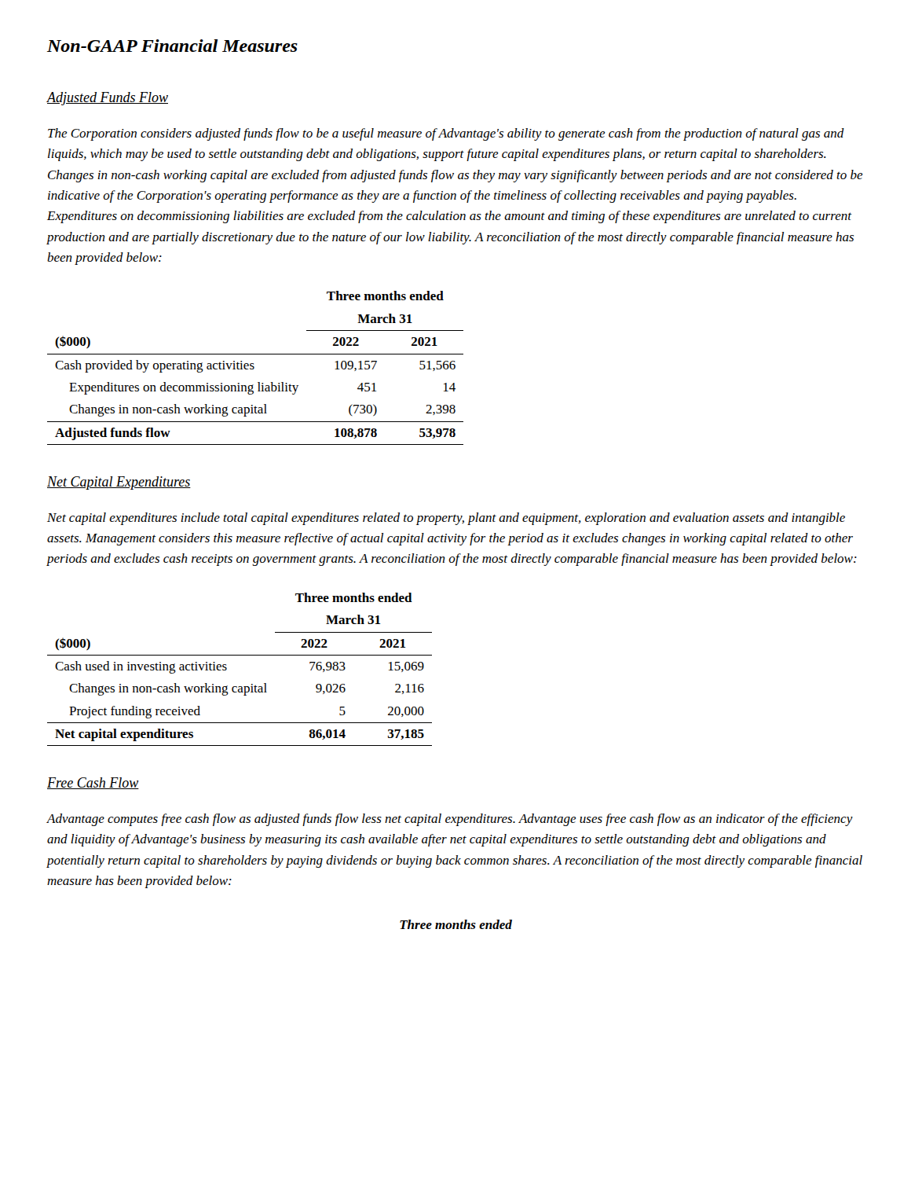Non-GAAP Financial Measures
Adjusted Funds Flow
The Corporation considers adjusted funds flow to be a useful measure of Advantage's ability to generate cash from the production of natural gas and liquids, which may be used to settle outstanding debt and obligations, support future capital expenditures plans, or return capital to shareholders. Changes in non-cash working capital are excluded from adjusted funds flow as they may vary significantly between periods and are not considered to be indicative of the Corporation's operating performance as they are a function of the timeliness of collecting receivables and paying payables. Expenditures on decommissioning liabilities are excluded from the calculation as the amount and timing of these expenditures are unrelated to current production and are partially discretionary due to the nature of our low liability. A reconciliation of the most directly comparable financial measure has been provided below:
| | Three months ended |
| | March 31 |
| ($000) | 2022 | 2021 |
| Cash provided by operating activities | 109,157 | 51,566 |
| Expenditures on decommissioning liability | 451 | 14 |
| Changes in non-cash working capital | (730) | 2,398 |
| Adjusted funds flow | 108,878 | 53,978 |
Net Capital Expenditures
Net capital expenditures include total capital expenditures related to property, plant and equipment, exploration and evaluation assets and intangible assets. Management considers this measure reflective of actual capital activity for the period as it excludes changes in working capital related to other periods and excludes cash receipts on government grants. A reconciliation of the most directly comparable financial measure has been provided below:
| | Three months ended |
| | March 31 |
| ($000) | 2022 | 2021 |
| Cash used in investing activities | 76,983 | 15,069 |
| Changes in non-cash working capital | 9,026 | 2,116 |
| Project funding received | 5 | 20,000 |
| Net capital expenditures | 86,014 | 37,185 |
Free Cash Flow
Advantage computes free cash flow as adjusted funds flow less net capital expenditures. Advantage uses free cash flow as an indicator of the efficiency and liquidity of Advantage's business by measuring its cash available after net capital expenditures to settle outstanding debt and obligations and potentially return capital to shareholders by paying dividends or buying back common shares. A reconciliation of the most directly comparable financial measure has been provided below:
Three months ended